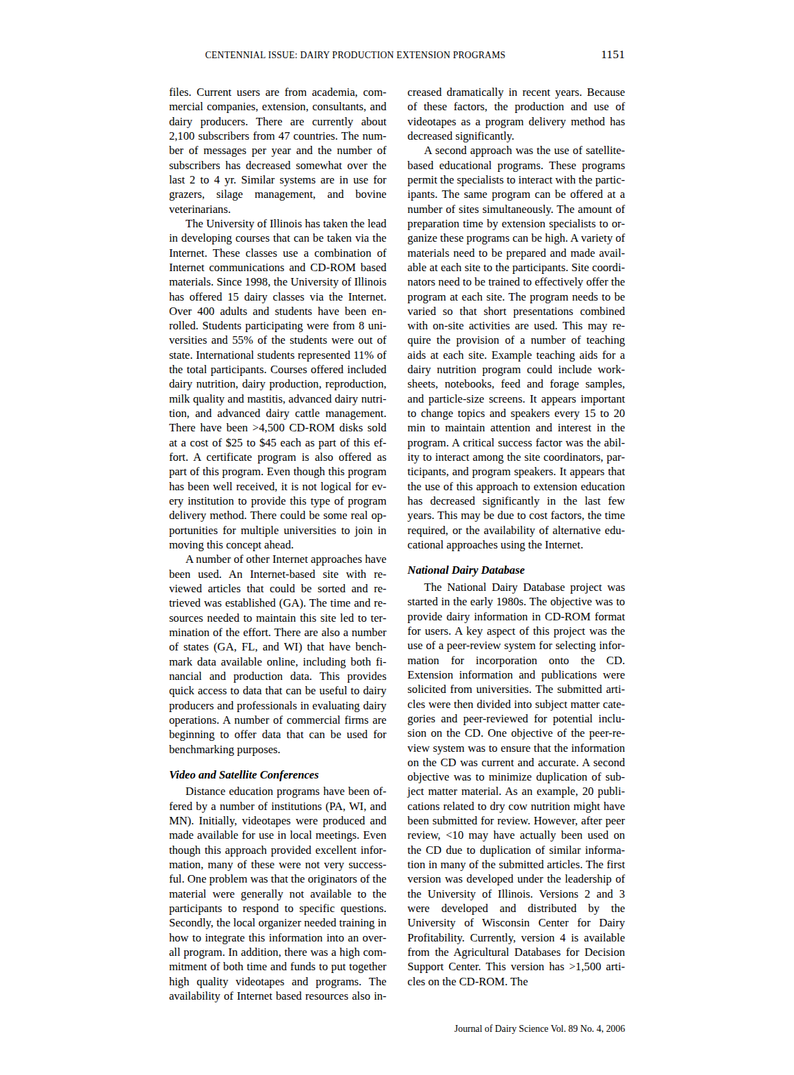Centennial Issue: Dairy Production Extension Programs 1151
files. Current users are from academia, commercial companies, extension, consultants, and dairy producers. There are currently about 2,100 subscribers from 47 countries. The number of messages per year and the number of subscribers has decreased somewhat over the last 2 to 4 yr. Similar systems are in use for grazers, silage management, and bovine veterinarians.
The University of Illinois has taken the lead in developing courses that can be taken via the Internet. These classes use a combination of Internet communications and CD-ROM based materials. Since 1998, the University of Illinois has offered 15 dairy classes via the Internet. Over 400 adults and students have been enrolled. Students participating were from 8 universities and 55% of the students were out of state. International students represented 11% of the total participants. Courses offered included dairy nutrition, dairy production, reproduction, milk quality and mastitis, advanced dairy nutrition, and advanced dairy cattle management. There have been >4,500 CD-ROM disks sold at a cost of $25 to $45 each as part of this effort. A certificate program is also offered as part of this program. Even though this program has been well received, it is not logical for every institution to provide this type of program delivery method. There could be some real opportunities for multiple universities to join in moving this concept ahead.
A number of other Internet approaches have been used. An Internet-based site with reviewed articles that could be sorted and retrieved was established (GA). The time and resources needed to maintain this site led to termination of the effort. There are also a number of states (GA, FL, and WI) that have benchmark data available online, including both financial and production data. This provides quick access to data that can be useful to dairy producers and professionals in evaluating dairy operations. A number of commercial firms are beginning to offer data that can be used for benchmarking purposes.
Video and Satellite Conferences
Distance education programs have been offered by a number of institutions (PA, WI, and MN). Initially, videotapes were produced and made available for use in local meetings. Even though this approach provided excellent information, many of these were not very successful. One problem was that the originators of the material were generally not available to the participants to respond to specific questions. Secondly, the local organizer needed training in how to integrate this information into an overall program. In addition, there was a high commitment of both time and funds to put together high quality videotapes and programs. The availability of Internet based resources also increased dramatically in recent years. Because of these factors, the production and use of videotapes as a program delivery method has decreased significantly.
A second approach was the use of satellite-based educational programs. These programs permit the specialists to interact with the participants. The same program can be offered at a number of sites simultaneously. The amount of preparation time by extension specialists to organize these programs can be high. A variety of materials need to be prepared and made available at each site to the participants. Site coordinators need to be trained to effectively offer the program at each site. The program needs to be varied so that short presentations combined with on-site activities are used. This may require the provision of a number of teaching aids at each site. Example teaching aids for a dairy nutrition program could include worksheets, notebooks, feed and forage samples, and particle-size screens. It appears important to change topics and speakers every 15 to 20 min to maintain attention and interest in the program. A critical success factor was the ability to interact among the site coordinators, participants, and program speakers. It appears that the use of this approach to extension education has decreased significantly in the last few years. This may be due to cost factors, the time required, or the availability of alternative educational approaches using the Internet.
National Dairy Database
The National Dairy Database project was started in the early 1980s. The objective was to provide dairy information in CD-ROM format for users. A key aspect of this project was the use of a peer-review system for selecting information for incorporation onto the CD. Extension information and publications were solicited from universities. The submitted articles were then divided into subject matter categories and peer-reviewed for potential inclusion on the CD. One objective of the peer-review system was to ensure that the information on the CD was current and accurate. A second objective was to minimize duplication of subject matter material. As an example, 20 publications related to dry cow nutrition might have been submitted for review. However, after peer review, <10 may have actually been used on the CD due to duplication of similar information in many of the submitted articles. The first version was developed under the leadership of the University of Illinois. Versions 2 and 3 were developed and distributed by the University of Wisconsin Center for Dairy Profitability. Currently, version 4 is available from the Agricultural Databases for Decision Support Center. This version has >1,500 articles on the CD-ROM. The
Journal of Dairy Science Vol. 89 No. 4, 2006